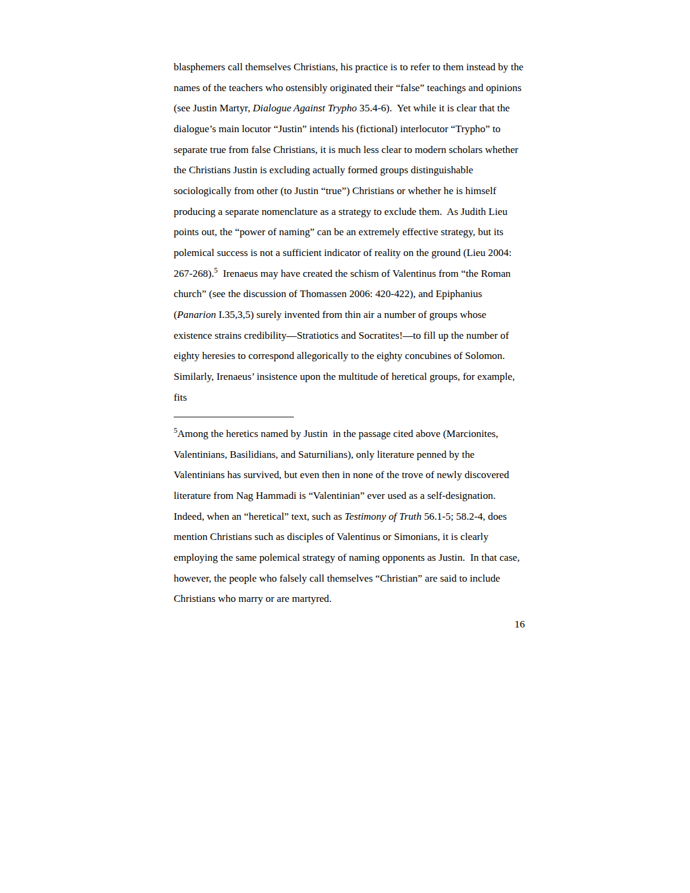blasphemers call themselves Christians, his practice is to refer to them instead by the names of the teachers who ostensibly originated their “false” teachings and opinions (see Justin Martyr, Dialogue Against Trypho 35.4-6). Yet while it is clear that the dialogue’s main locutor “Justin” intends his (fictional) interlocutor “Trypho” to separate true from false Christians, it is much less clear to modern scholars whether the Christians Justin is excluding actually formed groups distinguishable sociologically from other (to Justin “true”) Christians or whether he is himself producing a separate nomenclature as a strategy to exclude them. As Judith Lieu points out, the “power of naming” can be an extremely effective strategy, but its polemical success is not a sufficient indicator of reality on the ground (Lieu 2004: 267-268).5 Irenaeus may have created the schism of Valentinus from “the Roman church” (see the discussion of Thomassen 2006: 420-422), and Epiphanius (Panarion I.35,3,5) surely invented from thin air a number of groups whose existence strains credibility—Stratiotics and Socratites!—to fill up the number of eighty heresies to correspond allegorically to the eighty concubines of Solomon. Similarly, Irenaeus’ insistence upon the multitude of heretical groups, for example, fits
5Among the heretics named by Justin in the passage cited above (Marcionites, Valentinians, Basilidians, and Saturnilians), only literature penned by the Valentinians has survived, but even then in none of the trove of newly discovered literature from Nag Hammadi is “Valentinian” ever used as a self-designation. Indeed, when an “heretical” text, such as Testimony of Truth 56.1-5; 58.2-4, does mention Christians such as disciples of Valentinus or Simonians, it is clearly employing the same polemical strategy of naming opponents as Justin. In that case, however, the people who falsely call themselves “Christian” are said to include Christians who marry or are martyred.
16